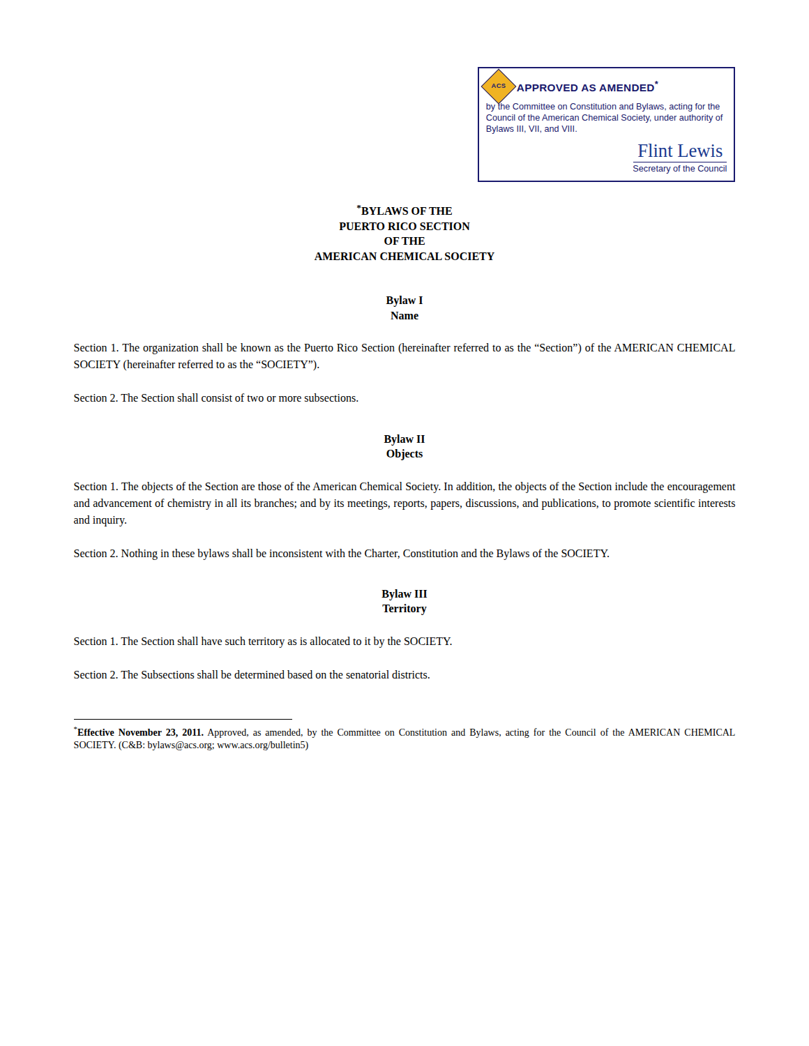ACS
APPROVED AS AMENDED*
by the Committee on Constitution and Bylaws, acting for the Council of the American Chemical Society, under authority of Bylaws III, VII, and VIII.
Flint Lewis Secretary of the Council
*Bylaws of the
Puerto Rico Section
of the
American Chemical Society
Bylaw IName
Section 1. The organization shall be known as the Puerto Rico Section (hereinafter referred to as the “Section”) of the AMERICAN CHEMICAL SOCIETY (hereinafter referred to as the “SOCIETY”).
Section 2. The Section shall consist of two or more subsections.
Bylaw IIObjects
Section 1. The objects of the Section are those of the American Chemical Society. In addition, the objects of the Section include the encouragement and advancement of chemistry in all its branches; and by its meetings, reports, papers, discussions, and publications, to promote scientific interests and inquiry.
Section 2. Nothing in these bylaws shall be inconsistent with the Charter, Constitution and the Bylaws of the SOCIETY.
Bylaw IIITerritory
Section 1. The Section shall have such territory as is allocated to it by the SOCIETY.
Section 2. The Subsections shall be determined based on the senatorial districts.
*Effective November 23, 2011. Approved, as amended, by the Committee on Constitution and Bylaws, acting for the Council of the AMERICAN CHEMICAL SOCIETY. (C&B: bylaws@acs.org; www.acs.org/bulletin5)